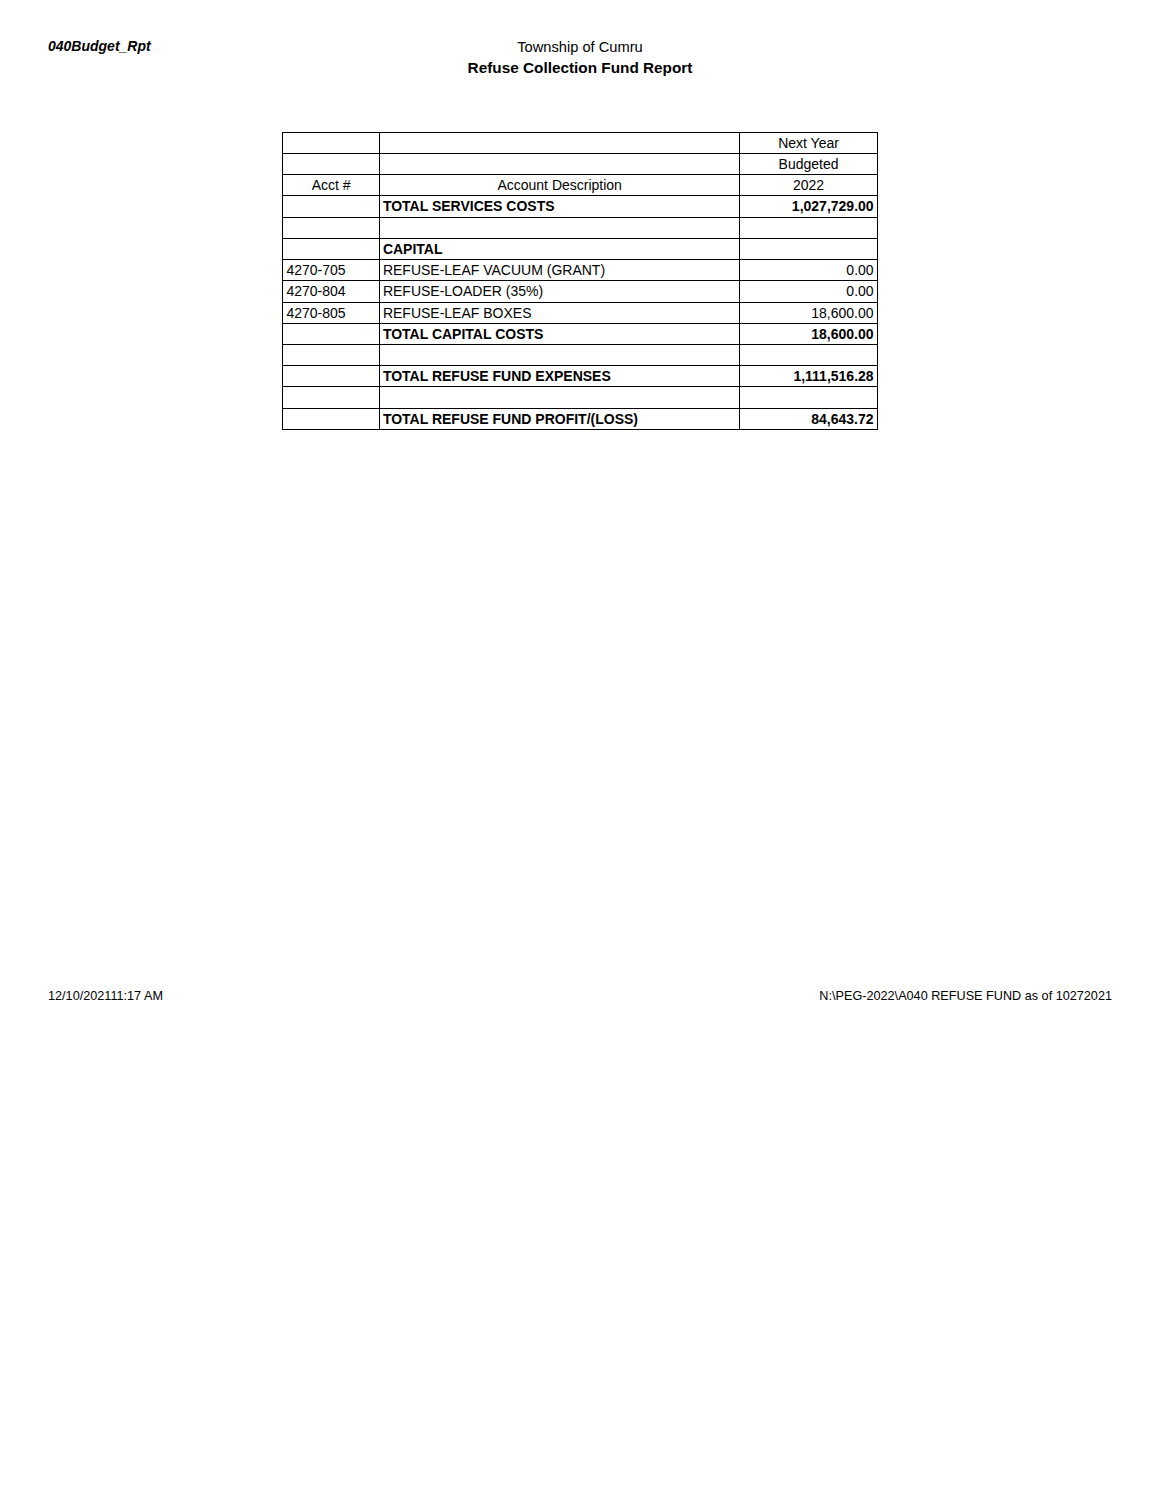040Budget_Rpt
Township of Cumru
Refuse Collection Fund Report
| | | Next Year |
| | | Budgeted |
| Acct # | Account Description | 2022 |
| | TOTAL SERVICES COSTS | 1,027,729.00 |
| | CAPITAL | |
| 4270-705 | REFUSE-LEAF VACUUM (GRANT) | 0.00 |
| 4270-804 | REFUSE-LOADER (35%) | 0.00 |
| 4270-805 | REFUSE-LEAF BOXES | 18,600.00 |
| | TOTAL CAPITAL COSTS | 18,600.00 |
| | TOTAL REFUSE FUND EXPENSES | 1,111,516.28 |
| | TOTAL REFUSE FUND PROFIT/(LOSS) | 84,643.72 |
12/10/202111:17 AM N:\PEG-2022\A040 REFUSE FUND as of 10272021